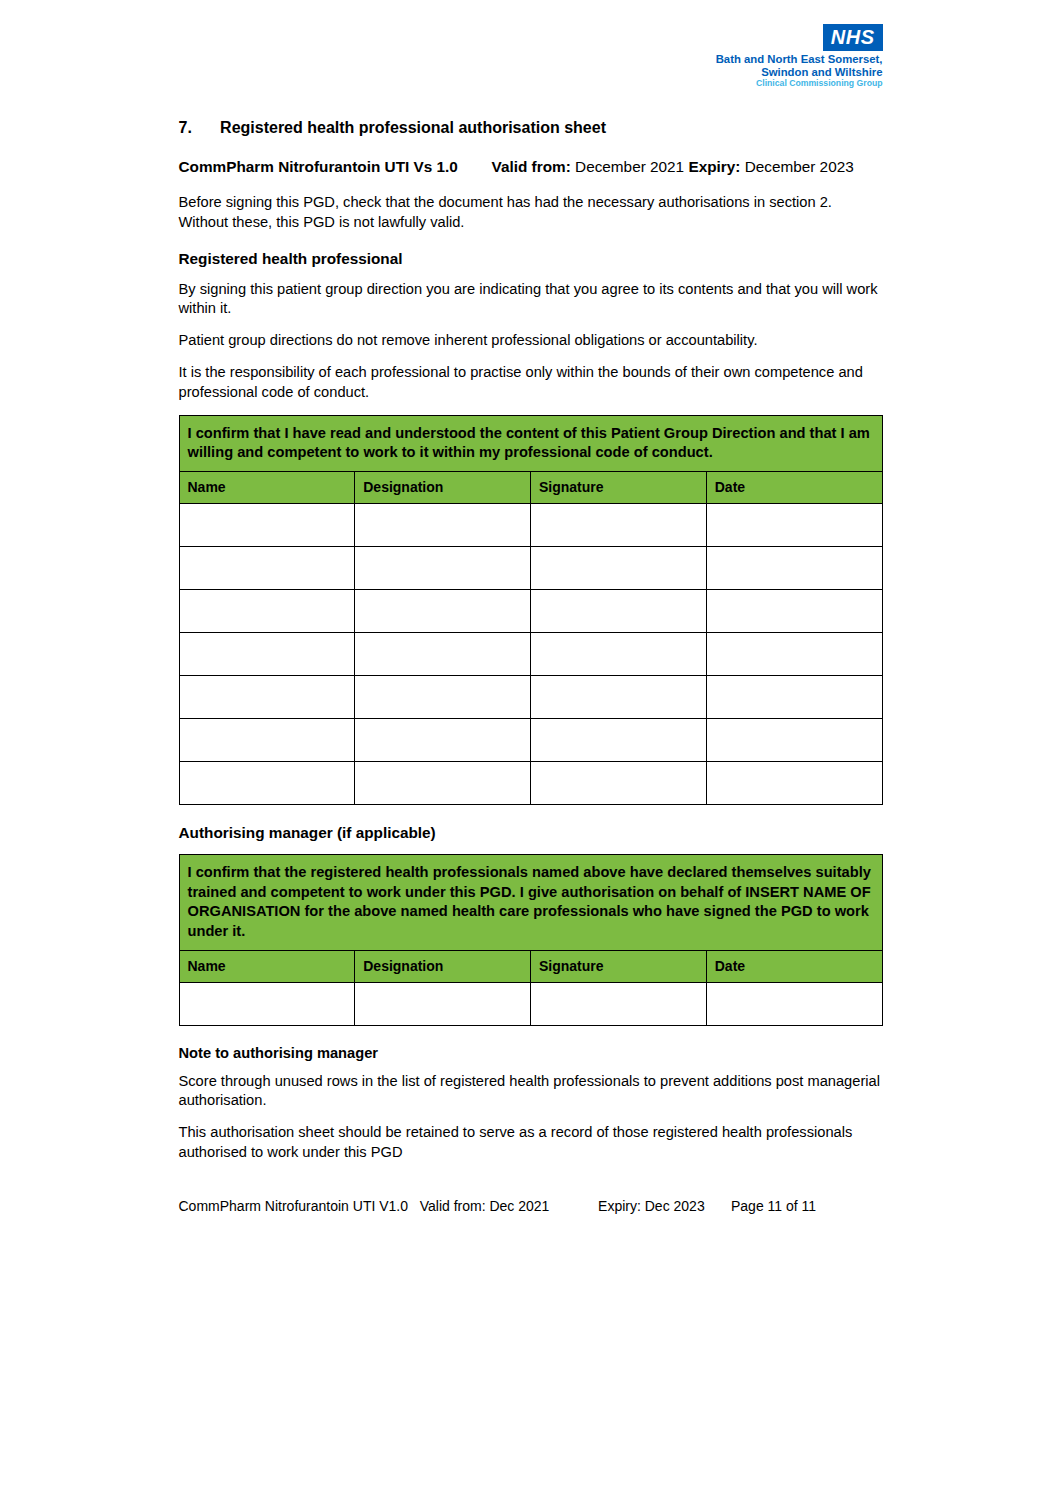NHS
Bath and North East Somerset,
Swindon and Wiltshire
Clinical Commissioning Group
7. Registered health professional authorisation sheet
CommPharm Nitrofurantoin UTI Vs 1.0Valid from: December 2021 Expiry: December 2023
Before signing this PGD, check that the document has had the necessary authorisations in section 2. Without these, this PGD is not lawfully valid.
Registered health professional
By signing this patient group direction you are indicating that you agree to its contents and that you will work within it.
Patient group directions do not remove inherent professional obligations or accountability.
It is the responsibility of each professional to practise only within the bounds of their own competence and professional code of conduct.
| I confirm that I have read and understood the content of this Patient Group Direction and that I am willing and competent to work to it within my professional code of conduct. |
| Name | Designation | Signature | Date |
Authorising manager (if applicable)
| I confirm that the registered health professionals named above have declared themselves suitably trained and competent to work under this PGD. I give authorisation on behalf of INSERT NAME OF ORGANISATION for the above named health care professionals who have signed the PGD to work under it. |
| Name | Designation | Signature | Date |
Note to authorising manager
Score through unused rows in the list of registered health professionals to prevent additions post managerial authorisation.
This authorisation sheet should be retained to serve as a record of those registered health professionals authorised to work under this PGD
CommPharm Nitrofurantoin UTI V1.0 Valid from: Dec 2021 Expiry: Dec 2023 Page 11 of 11